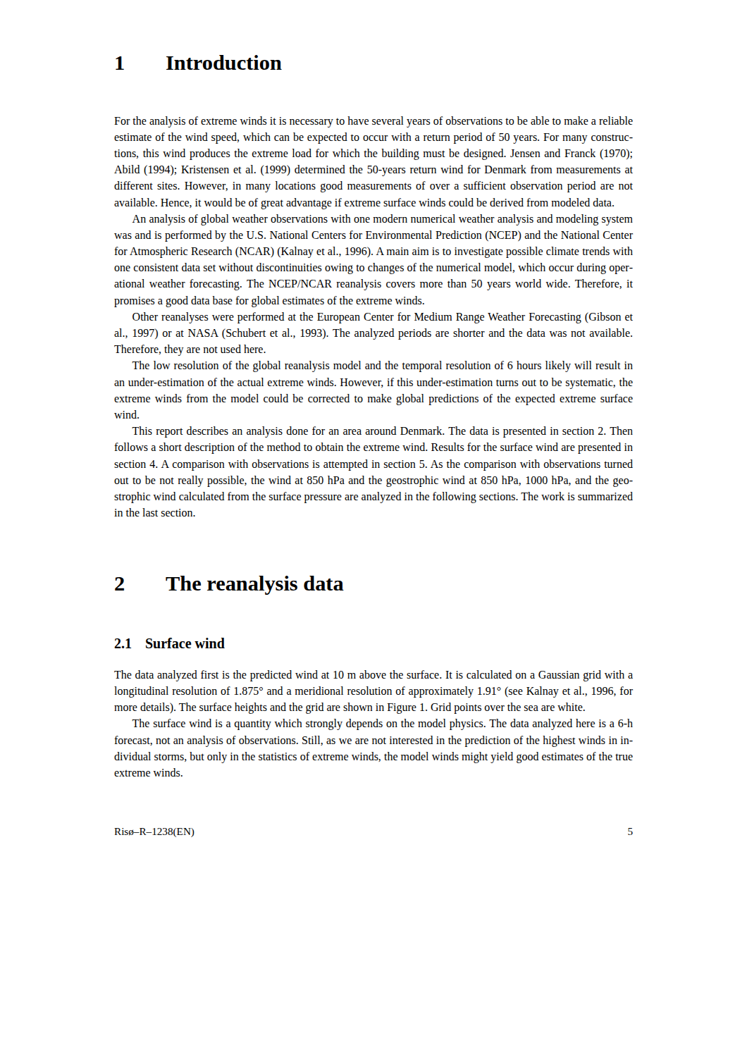1 Introduction
For the analysis of extreme winds it is necessary to have several years of observations to be able to make a reliable estimate of the wind speed, which can be expected to occur with a return period of 50 years. For many constructions, this wind produces the extreme load for which the building must be designed. Jensen and Franck (1970); Abild (1994); Kristensen et al. (1999) determined the 50-years return wind for Denmark from measurements at different sites. However, in many locations good measurements of over a sufficient observation period are not available. Hence, it would be of great advantage if extreme surface winds could be derived from modeled data.
An analysis of global weather observations with one modern numerical weather analysis and modeling system was and is performed by the U.S. National Centers for Environmental Prediction (NCEP) and the National Center for Atmospheric Research (NCAR) (Kalnay et al., 1996). A main aim is to investigate possible climate trends with one consistent data set without discontinuities owing to changes of the numerical model, which occur during operational weather forecasting. The NCEP/NCAR reanalysis covers more than 50 years world wide. Therefore, it promises a good data base for global estimates of the extreme winds.
Other reanalyses were performed at the European Center for Medium Range Weather Forecasting (Gibson et al., 1997) or at NASA (Schubert et al., 1993). The analyzed periods are shorter and the data was not available. Therefore, they are not used here.
The low resolution of the global reanalysis model and the temporal resolution of 6 hours likely will result in an under-estimation of the actual extreme winds. However, if this under-estimation turns out to be systematic, the extreme winds from the model could be corrected to make global predictions of the expected extreme surface wind.
This report describes an analysis done for an area around Denmark. The data is presented in section 2. Then follows a short description of the method to obtain the extreme wind. Results for the surface wind are presented in section 4. A comparison with observations is attempted in section 5. As the comparison with observations turned out to be not really possible, the wind at 850 hPa and the geostrophic wind at 850 hPa, 1000 hPa, and the geostrophic wind calculated from the surface pressure are analyzed in the following sections. The work is summarized in the last section.
2 The reanalysis data
2.1 Surface wind
The data analyzed first is the predicted wind at 10 m above the surface. It is calculated on a Gaussian grid with a longitudinal resolution of 1.875° and a meridional resolution of approximately 1.91° (see Kalnay et al., 1996, for more details). The surface heights and the grid are shown in Figure 1. Grid points over the sea are white.
The surface wind is a quantity which strongly depends on the model physics. The data analyzed here is a 6-h forecast, not an analysis of observations. Still, as we are not interested in the prediction of the highest winds in individual storms, but only in the statistics of extreme winds, the model winds might yield good estimates of the true extreme winds.
Risø–R–1238(EN) 5